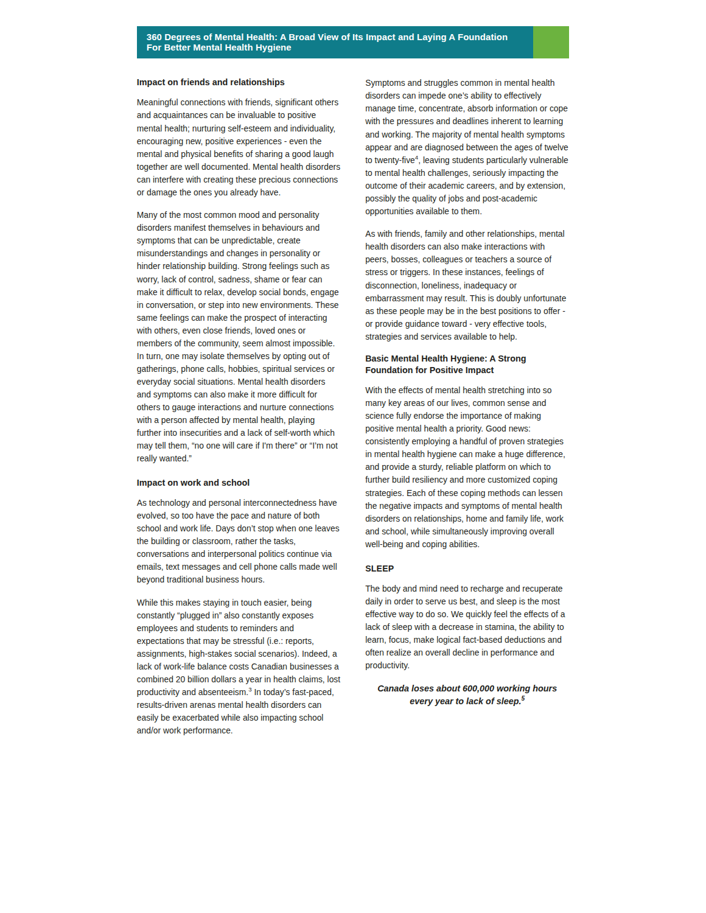360 Degrees of Mental Health: A Broad View of Its Impact and Laying A Foundation For Better Mental Health Hygiene
Impact on friends and relationships
Meaningful connections with friends, significant others and acquaintances can be invaluable to positive mental health; nurturing self-esteem and individuality, encouraging new, positive experiences - even the mental and physical benefits of sharing a good laugh together are well documented. Mental health disorders can interfere with creating these precious connections or damage the ones you already have.
Many of the most common mood and personality disorders manifest themselves in behaviours and symptoms that can be unpredictable, create misunderstandings and changes in personality or hinder relationship building. Strong feelings such as worry, lack of control, sadness, shame or fear can make it difficult to relax, develop social bonds, engage in conversation, or step into new environments. These same feelings can make the prospect of interacting with others, even close friends, loved ones or members of the community, seem almost impossible. In turn, one may isolate themselves by opting out of gatherings, phone calls, hobbies, spiritual services or everyday social situations. Mental health disorders and symptoms can also make it more difficult for others to gauge interactions and nurture connections with a person affected by mental health, playing further into insecurities and a lack of self-worth which may tell them, “no one will care if I'm there” or “I’m not really wanted.”
Impact on work and school
As technology and personal interconnectedness have evolved, so too have the pace and nature of both school and work life. Days don’t stop when one leaves the building or classroom, rather the tasks, conversations and interpersonal politics continue via emails, text messages and cell phone calls made well beyond traditional business hours.
While this makes staying in touch easier, being constantly “plugged in” also constantly exposes employees and students to reminders and expectations that may be stressful (i.e.: reports, assignments, high-stakes social scenarios). Indeed, a lack of work-life balance costs Canadian businesses a combined 20 billion dollars a year in health claims, lost productivity and absenteeism.3 In today’s fast-paced, results-driven arenas mental health disorders can easily be exacerbated while also impacting school and/or work performance.
Symptoms and struggles common in mental health disorders can impede one’s ability to effectively manage time, concentrate, absorb information or cope with the pressures and deadlines inherent to learning and working. The majority of mental health symptoms appear and are diagnosed between the ages of twelve to twenty-five4, leaving students particularly vulnerable to mental health challenges, seriously impacting the outcome of their academic careers, and by extension, possibly the quality of jobs and post-academic opportunities available to them.
As with friends, family and other relationships, mental health disorders can also make interactions with peers, bosses, colleagues or teachers a source of stress or triggers. In these instances, feelings of disconnection, loneliness, inadequacy or embarrassment may result. This is doubly unfortunate as these people may be in the best positions to offer - or provide guidance toward - very effective tools, strategies and services available to help.
Basic Mental Health Hygiene: A Strong Foundation for Positive Impact
With the effects of mental health stretching into so many key areas of our lives, common sense and science fully endorse the importance of making positive mental health a priority. Good news: consistently employing a handful of proven strategies in mental health hygiene can make a huge difference, and provide a sturdy, reliable platform on which to further build resiliency and more customized coping strategies. Each of these coping methods can lessen the negative impacts and symptoms of mental health disorders on relationships, home and family life, work and school, while simultaneously improving overall well-being and coping abilities.
SLEEP
The body and mind need to recharge and recuperate daily in order to serve us best, and sleep is the most effective way to do so. We quickly feel the effects of a lack of sleep with a decrease in stamina, the ability to learn, focus, make logical fact-based deductions and often realize an overall decline in performance and productivity.
Canada loses about 600,000 working hours
every year to lack of sleep.5